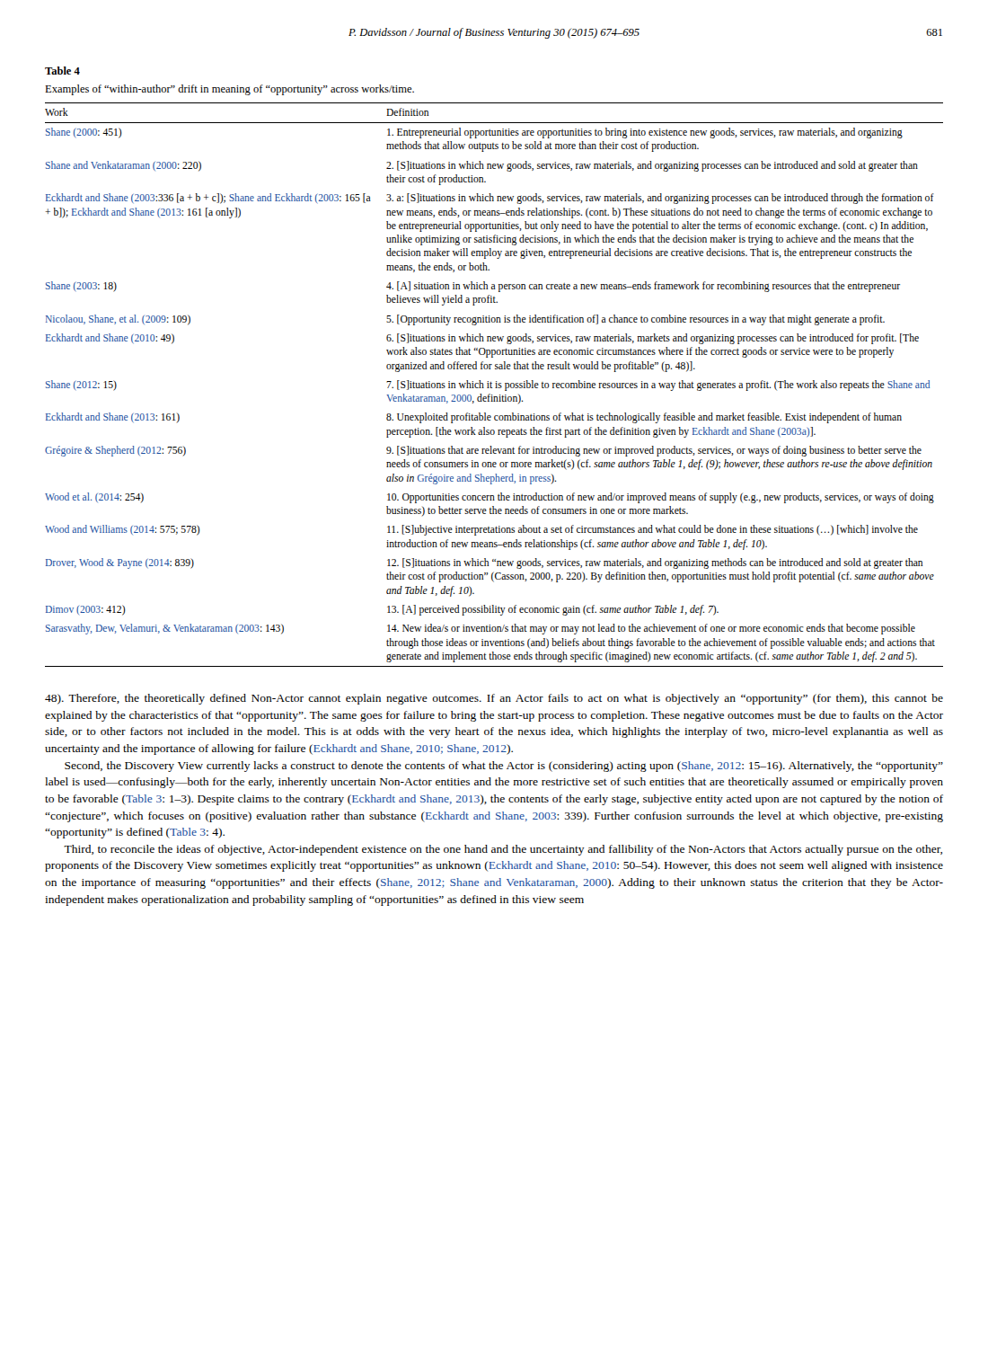P. Davidsson / Journal of Business Venturing 30 (2015) 674–695
681
Table 4
Examples of “within-author” drift in meaning of “opportunity” across works/time.
| Work | Definition |
| --- | --- |
| Shane (2000 : 451) | 1. Entrepreneurial opportunities are opportunities to bring into existence new goods, services, raw materials, and organizing methods that allow outputs to be sold at more than their cost of production. |
| Shane and Venkataraman (2000 : 220) | 2. [S]ituations in which new goods, services, raw materials, and organizing processes can be introduced and sold at greater than their cost of production. |
| Eckhardt and Shane (2003 :336 [a + b + c]); Shane and Eckhardt (2003 : 165 [a + b]); Eckhardt and Shane (2013 : 161 [a only]) | 3. a: [S]ituations in which new goods, services, raw materials, and organizing processes can be introduced through the formation of new means, ends, or means–ends relationships. (cont. b) These situations do not need to change the terms of economic exchange to be entrepreneurial opportunities, but only need to have the potential to alter the terms of economic exchange. (cont. c) In addition, unlike optimizing or satisficing decisions, in which the ends that the decision maker is trying to achieve and the means that the decision maker will employ are given, entrepreneurial decisions are creative decisions. That is, the entrepreneur constructs the means, the ends, or both. |
| Shane (2003 : 18) | 4. [A] situation in which a person can create a new means–ends framework for recombining resources that the entrepreneur believes will yield a profit. |
| Nicolaou, Shane, et al. (2009 : 109) | 5. [Opportunity recognition is the identification of] a chance to combine resources in a way that might generate a profit. |
| Eckhardt and Shane (2010 : 49) | 6. [S]ituations in which new goods, services, raw materials, markets and organizing processes can be introduced for profit. [The work also states that “Opportunities are economic circumstances where if the correct goods or service were to be properly organized and offered for sale that the result would be profitable” (p. 48)]. |
| Shane (2012 : 15) | 7. [S]ituations in which it is possible to recombine resources in a way that generates a profit. (The work also repeats the Shane and Venkataraman, 2000 , definition). |
| Eckhardt and Shane (2013 : 161) | 8. Unexploited profitable combinations of what is technologically feasible and market feasible. Exist independent of human perception. [the work also repeats the first part of the definition given by Eckhardt and Shane (2003a) ]. |
| Grégoire & Shepherd (2012 : 756) | 9. [S]ituations that are relevant for introducing new or improved products, services, or ways of doing business to better serve the needs of consumers in one or more market(s) (cf. same authors Table 1, def. (9) ; however, these authors re-use the above definition also in Grégoire and Shepherd, in press ). |
| Wood et al. (2014 : 254) | 10. Opportunities concern the introduction of new and/or improved means of supply (e.g., new products, services, or ways of doing business) to better serve the needs of consumers in one or more markets. |
| Wood and Williams (2014 : 575; 578) | 11. [S]ubjective interpretations about a set of circumstances and what could be done in these situations (…) [which] involve the introduction of new means–ends relationships (cf. same author above and Table 1, def. 10 ). |
| Drover, Wood & Payne (2014 : 839) | 12. [S]ituations in which “new goods, services, raw materials, and organizing methods can be introduced and sold at greater than their cost of production” (Casson, 2000, p. 220). By definition then, opportunities must hold profit potential (cf. same author above and Table 1, def. 10 ). |
| Dimov (2003 : 412) | 13. [A] perceived possibility of economic gain (cf. same author Table 1, def. 7 ). |
| Sarasvathy, Dew, Velamuri, & Venkataraman (2003 : 143) | 14. New idea/s or invention/s that may or may not lead to the achievement of one or more economic ends that become possible through those ideas or inventions (and) beliefs about things favorable to the achievement of possible valuable ends; and actions that generate and implement those ends through specific (imagined) new economic artifacts. (cf. same author Table 1, def. 2 and 5 ). |
48). Therefore, the theoretically defined Non-Actor cannot explain negative outcomes. If an Actor fails to act on what is objectively an “opportunity” (for them), this cannot be explained by the characteristics of that “opportunity”. The same goes for failure to bring the start-up process to completion. These negative outcomes must be due to faults on the Actor side, or to other factors not included in the model. This is at odds with the very heart of the nexus idea, which highlights the interplay of two, micro-level explanantia as well as uncertainty and the importance of allowing for failure (Eckhardt and Shane, 2010; Shane, 2012).
Second, the Discovery View currently lacks a construct to denote the contents of what the Actor is (considering) acting upon (Shane, 2012: 15–16). Alternatively, the “opportunity” label is used—confusingly—both for the early, inherently uncertain Non-Actor entities and the more restrictive set of such entities that are theoretically assumed or empirically proven to be favorable (Table 3: 1–3). Despite claims to the contrary (Eckhardt and Shane, 2013), the contents of the early stage, subjective entity acted upon are not captured by the notion of “conjecture”, which focuses on (positive) evaluation rather than substance (Eckhardt and Shane, 2003: 339). Further confusion surrounds the level at which objective, pre-existing “opportunity” is defined (Table 3: 4).
Third, to reconcile the ideas of objective, Actor-independent existence on the one hand and the uncertainty and fallibility of the Non-Actors that Actors actually pursue on the other, proponents of the Discovery View sometimes explicitly treat “opportunities” as unknown (Eckhardt and Shane, 2010: 50–54). However, this does not seem well aligned with insistence on the importance of measuring “opportunities” and their effects (Shane, 2012; Shane and Venkataraman, 2000). Adding to their unknown status the criterion that they be Actor-independent makes operationalization and probability sampling of “opportunities” as defined in this view seem